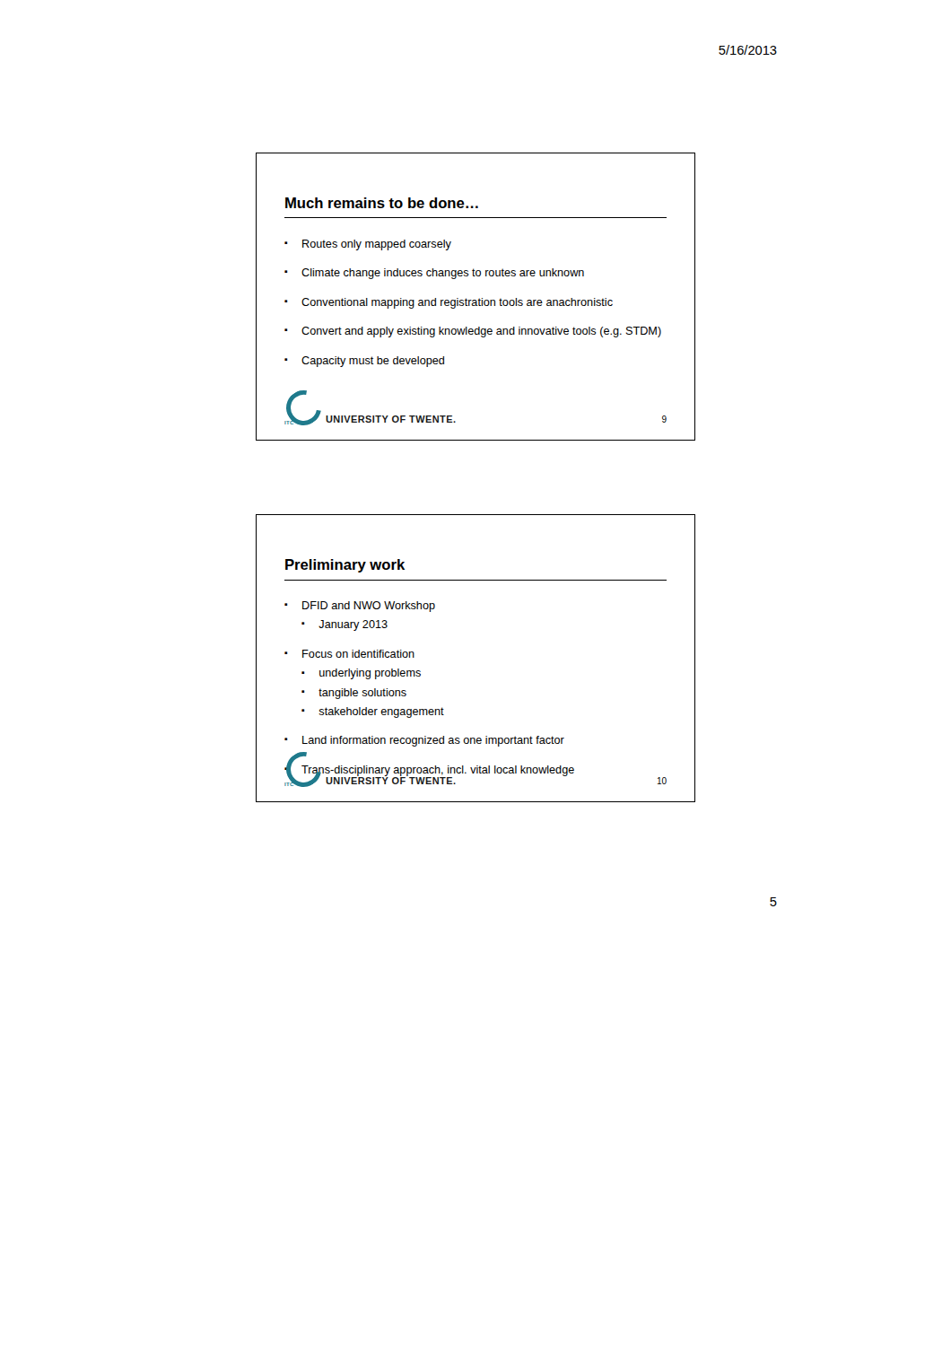5/16/2013
Much remains to be done…
Routes only mapped coarsely
Climate change induces changes to routes are unknown
Conventional mapping and registration tools are anachronistic
Convert and apply existing knowledge and innovative tools (e.g. STDM)
Capacity must be developed
ITC
UNIVERSITY OF TWENTE.
9
Preliminary work
DFID and NWO Workshop
January 2013
Focus on identification
underlying problems
tangible solutions
stakeholder engagement
Land information recognized as one important factor
Trans-disciplinary approach, incl. vital local knowledge
ITC
UNIVERSITY OF TWENTE.
10
5